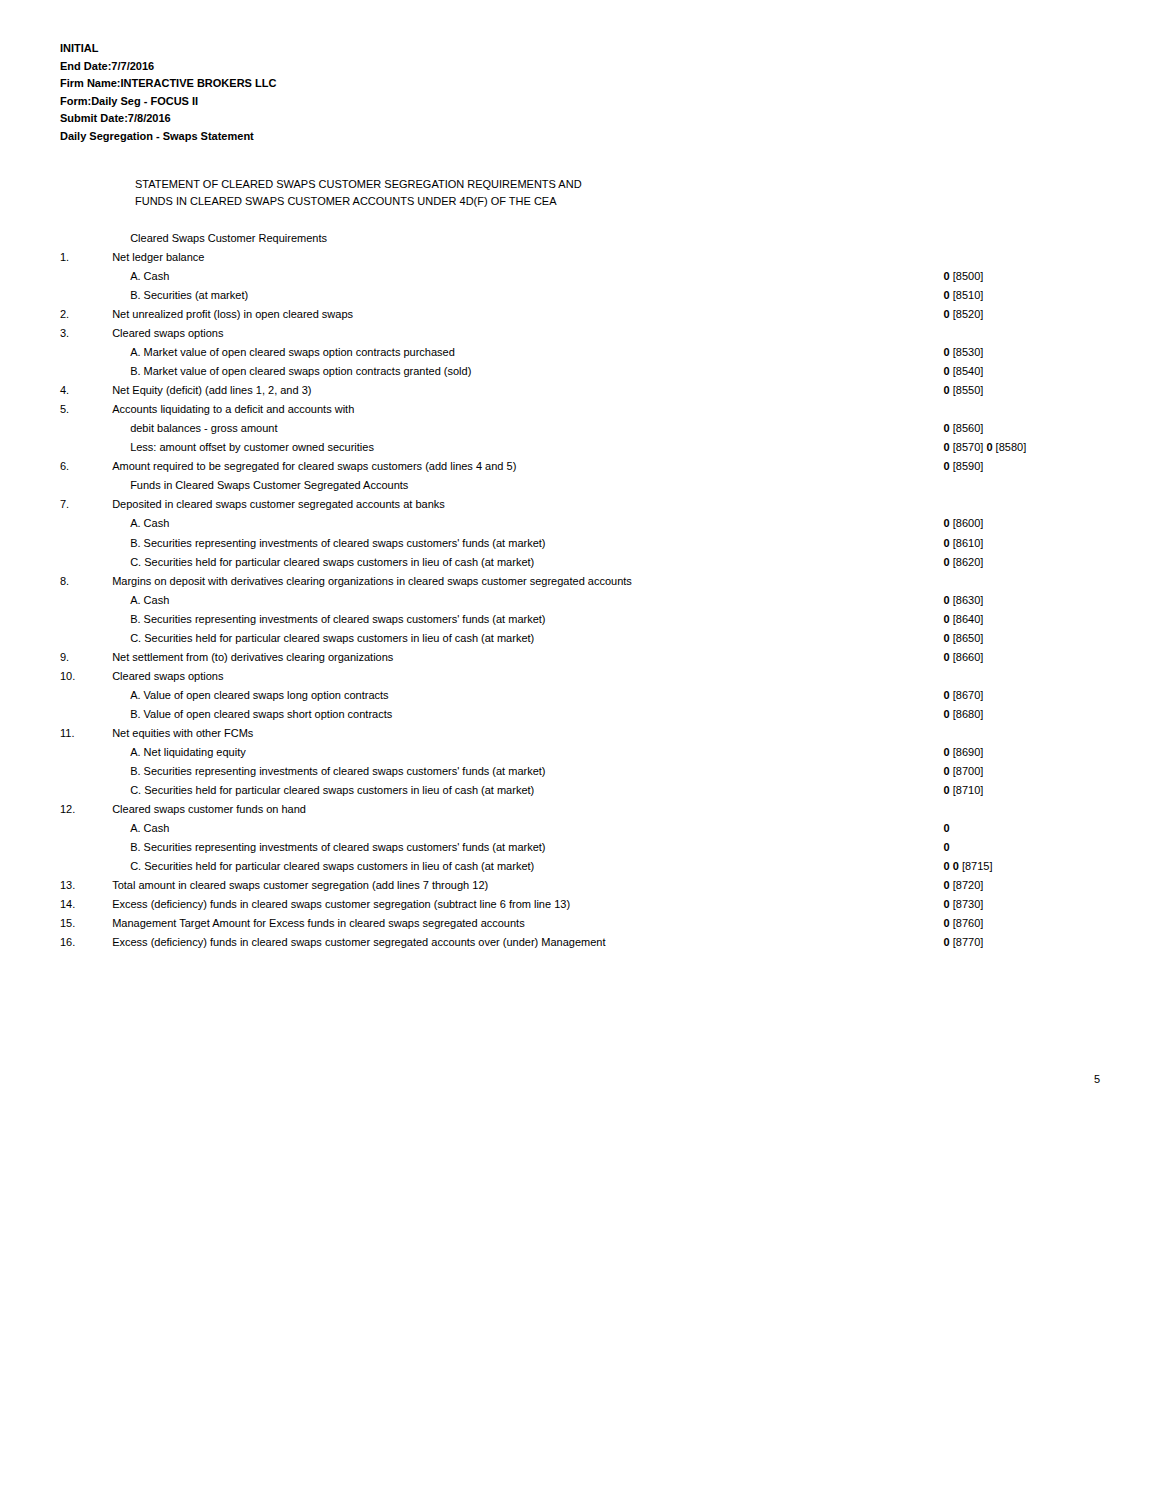INITIAL
End Date:7/7/2016
Firm Name:INTERACTIVE BROKERS LLC
Form:Daily Seg - FOCUS II
Submit Date:7/8/2016
Daily Segregation - Swaps Statement
STATEMENT OF CLEARED SWAPS CUSTOMER SEGREGATION REQUIREMENTS AND
FUNDS IN CLEARED SWAPS CUSTOMER ACCOUNTS UNDER 4D(F) OF THE CEA
| | Cleared Swaps Customer Requirements | |
| 1. | Net ledger balance | |
| | A. Cash | 0 [8500] |
| | B. Securities (at market) | 0 [8510] |
| 2. | Net unrealized profit (loss) in open cleared swaps | 0 [8520] |
| 3. | Cleared swaps options | |
| | A. Market value of open cleared swaps option contracts purchased | 0 [8530] |
| | B. Market value of open cleared swaps option contracts granted (sold) | 0 [8540] |
| 4. | Net Equity (deficit) (add lines 1, 2, and 3) | 0 [8550] |
| 5. | Accounts liquidating to a deficit and accounts with | |
| | debit balances - gross amount | 0 [8560] |
| | Less: amount offset by customer owned securities | 0 [8570] 0 [8580] |
| 6. | Amount required to be segregated for cleared swaps customers (add lines 4 and 5) | 0 [8590] |
| | Funds in Cleared Swaps Customer Segregated Accounts | |
| 7. | Deposited in cleared swaps customer segregated accounts at banks | |
| | A. Cash | 0 [8600] |
| | B. Securities representing investments of cleared swaps customers' funds (at market) | 0 [8610] |
| | C. Securities held for particular cleared swaps customers in lieu of cash (at market) | 0 [8620] |
| 8. | Margins on deposit with derivatives clearing organizations in cleared swaps customer segregated accounts | |
| | A. Cash | 0 [8630] |
| | B. Securities representing investments of cleared swaps customers' funds (at market) | 0 [8640] |
| | C. Securities held for particular cleared swaps customers in lieu of cash (at market) | 0 [8650] |
| 9. | Net settlement from (to) derivatives clearing organizations | 0 [8660] |
| 10. | Cleared swaps options | |
| | A. Value of open cleared swaps long option contracts | 0 [8670] |
| | B. Value of open cleared swaps short option contracts | 0 [8680] |
| 11. | Net equities with other FCMs | |
| | A. Net liquidating equity | 0 [8690] |
| | B. Securities representing investments of cleared swaps customers' funds (at market) | 0 [8700] |
| | C. Securities held for particular cleared swaps customers in lieu of cash (at market) | 0 [8710] |
| 12. | Cleared swaps customer funds on hand | |
| | A. Cash | 0 |
| | B. Securities representing investments of cleared swaps customers' funds (at market) | 0 |
| | C. Securities held for particular cleared swaps customers in lieu of cash (at market) | 0 0 [8715] |
| 13. | Total amount in cleared swaps customer segregation (add lines 7 through 12) | 0 [8720] |
| 14. | Excess (deficiency) funds in cleared swaps customer segregation (subtract line 6 from line 13) | 0 [8730] |
| 15. | Management Target Amount for Excess funds in cleared swaps segregated accounts | 0 [8760] |
| 16. | Excess (deficiency) funds in cleared swaps customer segregated accounts over (under) Management | 0 [8770] |
5